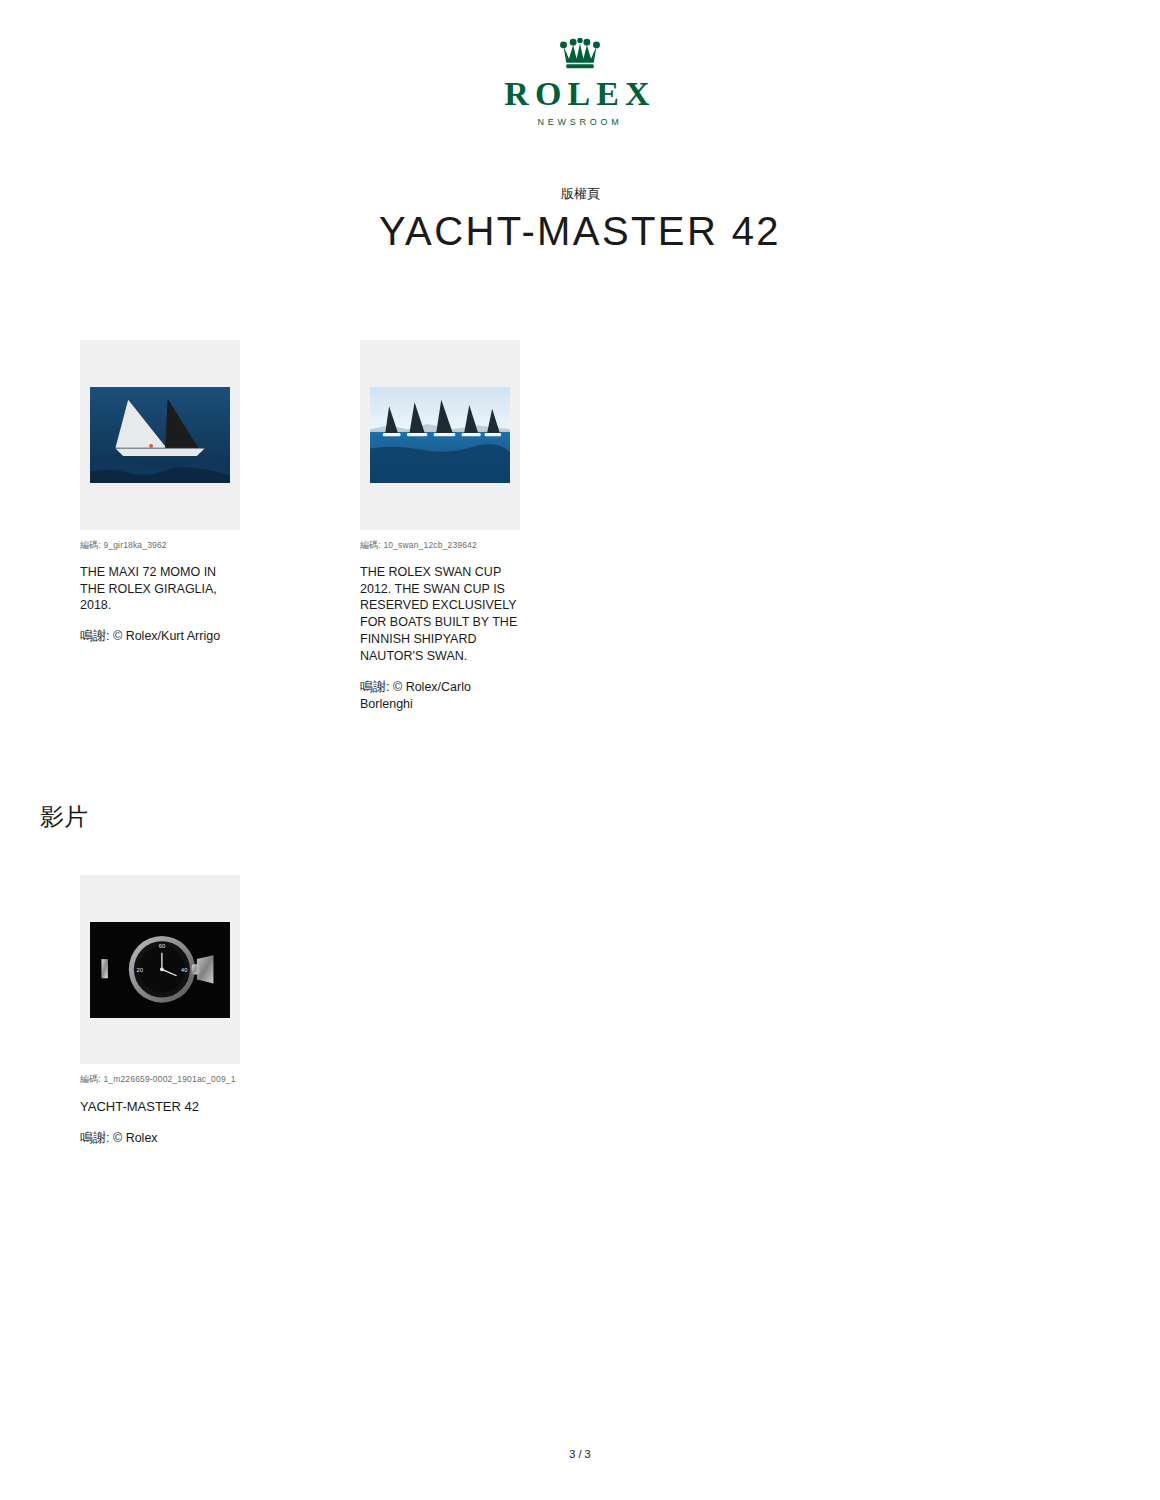ROLEX
Newsroom
版權頁
YACHT-MASTER 42
編碼: 9_gir18ka_3962
The Maxi 72 Momo in the Rolex Giraglia, 2018.
鳴謝: © Rolex/Kurt Arrigo
編碼: 10_swan_12cb_239642
The Rolex Swan Cup 2012. The Swan Cup is reserved exclusively for boats built by the Finnish shipyard Nautor's Swan.
鳴謝: © Rolex/Carlo Borlenghi
影片
編碼: 1_m226659-0002_1901ac_009_1
YACHT-MASTER 42
鳴謝: © Rolex
3 / 3